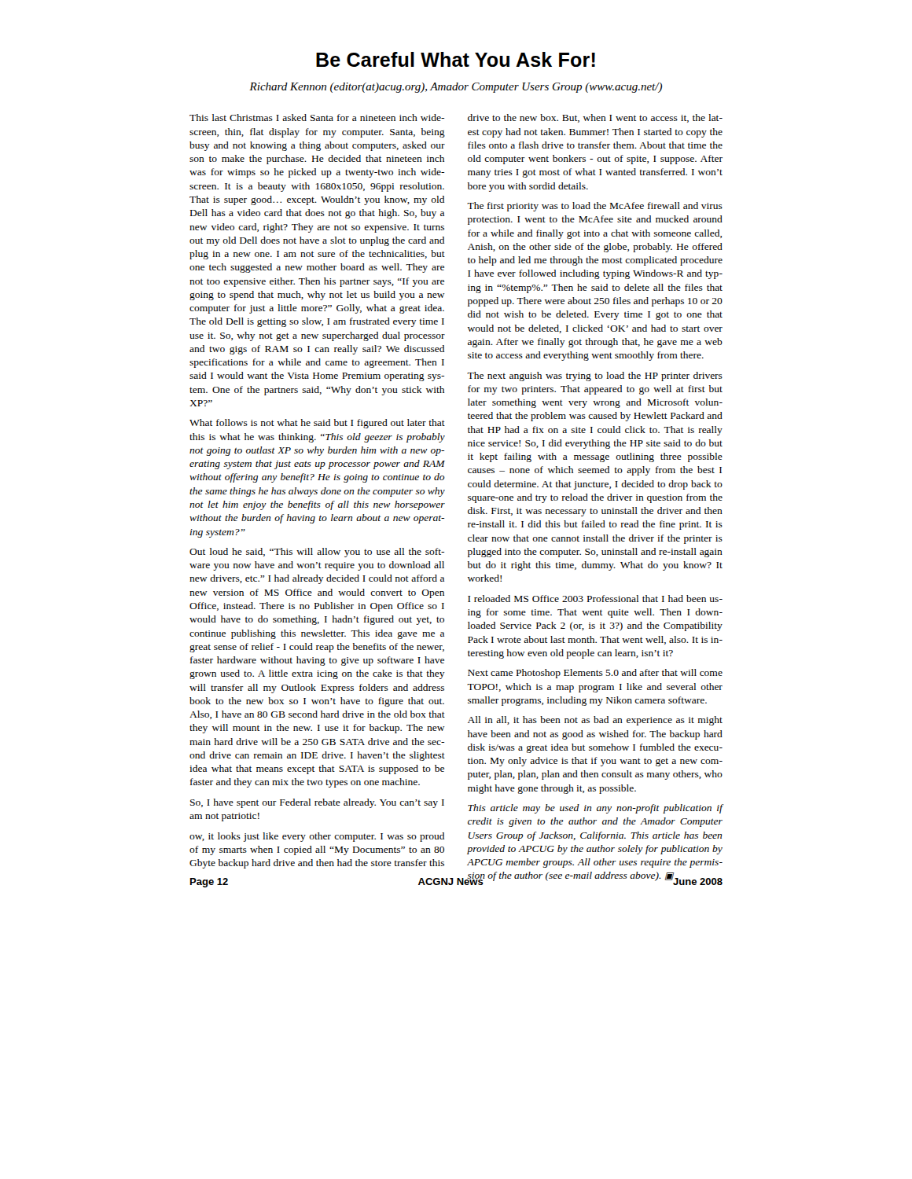Be Careful What You Ask For!
Richard Kennon (editor(at)acug.org), Amador Computer Users Group (www.acug.net/)
This last Christmas I asked Santa for a nineteen inch wide-screen, thin, flat display for my computer. Santa, being busy and not knowing a thing about computers, asked our son to make the purchase. He decided that nineteen inch was for wimps so he picked up a twenty-two inch wide-screen. It is a beauty with 1680x1050, 96ppi resolution. That is super good… except. Wouldn’t you know, my old Dell has a video card that does not go that high. So, buy a new video card, right? They are not so expensive. It turns out my old Dell does not have a slot to unplug the card and plug in a new one. I am not sure of the technicalities, but one tech suggested a new mother board as well. They are not too expensive either. Then his partner says, “If you are going to spend that much, why not let us build you a new computer for just a little more?” Golly, what a great idea. The old Dell is getting so slow, I am frustrated every time I use it. So, why not get a new supercharged dual processor and two gigs of RAM so I can really sail? We discussed specifications for a while and came to agreement. Then I said I would want the Vista Home Premium operating system. One of the partners said, “Why don’t you stick with XP?”
What follows is not what he said but I figured out later that this is what he was thinking. “This old geezer is probably not going to outlast XP so why burden him with a new operating system that just eats up processor power and RAM without offering any benefit? He is going to continue to do the same things he has always done on the computer so why not let him enjoy the benefits of all this new horsepower without the burden of having to learn about a new operating system?”
Out loud he said, “This will allow you to use all the software you now have and won’t require you to download all new drivers, etc.” I had already decided I could not afford a new version of MS Office and would convert to Open Office, instead. There is no Publisher in Open Office so I would have to do something, I hadn’t figured out yet, to continue publishing this newsletter. This idea gave me a great sense of relief - I could reap the benefits of the newer, faster hardware without having to give up software I have grown used to. A little extra icing on the cake is that they will transfer all my Outlook Express folders and address book to the new box so I won’t have to figure that out. Also, I have an 80 GB second hard drive in the old box that they will mount in the new. I use it for backup. The new main hard drive will be a 250 GB SATA drive and the second drive can remain an IDE drive. I haven’t the slightest idea what that means except that SATA is supposed to be faster and they can mix the two types on one machine.
So, I have spent our Federal rebate already. You can’t say I am not patriotic!
ow, it looks just like every other computer. I was so proud of my smarts when I copied all “My Documents” to an 80 Gbyte backup hard drive and then had the store transfer this drive to the new box. But, when I went to access it, the latest copy had not taken. Bummer! Then I started to copy the files onto a flash drive to transfer them. About that time the old computer went bonkers - out of spite, I suppose. After many tries I got most of what I wanted transferred. I won’t bore you with sordid details.
The first priority was to load the McAfee firewall and virus protection. I went to the McAfee site and mucked around for a while and finally got into a chat with someone called, Anish, on the other side of the globe, probably. He offered to help and led me through the most complicated procedure I have ever followed including typing Windows-R and typing in “%temp%.” Then he said to delete all the files that popped up. There were about 250 files and perhaps 10 or 20 did not wish to be deleted. Every time I got to one that would not be deleted, I clicked ‘OK’ and had to start over again. After we finally got through that, he gave me a web site to access and everything went smoothly from there.
The next anguish was trying to load the HP printer drivers for my two printers. That appeared to go well at first but later something went very wrong and Microsoft volunteered that the problem was caused by Hewlett Packard and that HP had a fix on a site I could click to. That is really nice service! So, I did everything the HP site said to do but it kept failing with a message outlining three possible causes – none of which seemed to apply from the best I could determine. At that juncture, I decided to drop back to square-one and try to reload the driver in question from the disk. First, it was necessary to uninstall the driver and then re-install it. I did this but failed to read the fine print. It is clear now that one cannot install the driver if the printer is plugged into the computer. So, uninstall and re-install again but do it right this time, dummy. What do you know? It worked!
I reloaded MS Office 2003 Professional that I had been using for some time. That went quite well. Then I downloaded Service Pack 2 (or, is it 3?) and the Compatibility Pack I wrote about last month. That went well, also. It is interesting how even old people can learn, isn’t it?
Next came Photoshop Elements 5.0 and after that will come TOPO!, which is a map program I like and several other smaller programs, including my Nikon camera software.
All in all, it has been not as bad an experience as it might have been and not as good as wished for. The backup hard disk is/was a great idea but somehow I fumbled the execution. My only advice is that if you want to get a new computer, plan, plan, plan and then consult as many others, who might have gone through it, as possible.
This article may be used in any non-profit publication if credit is given to the author and the Amador Computer Users Group of Jackson, California. This article has been provided to APCUG by the author solely for publication by APCUG member groups. All other uses require the permission of the author (see e-mail address above). ▣
Page 12
ACGNJ News
June 2008